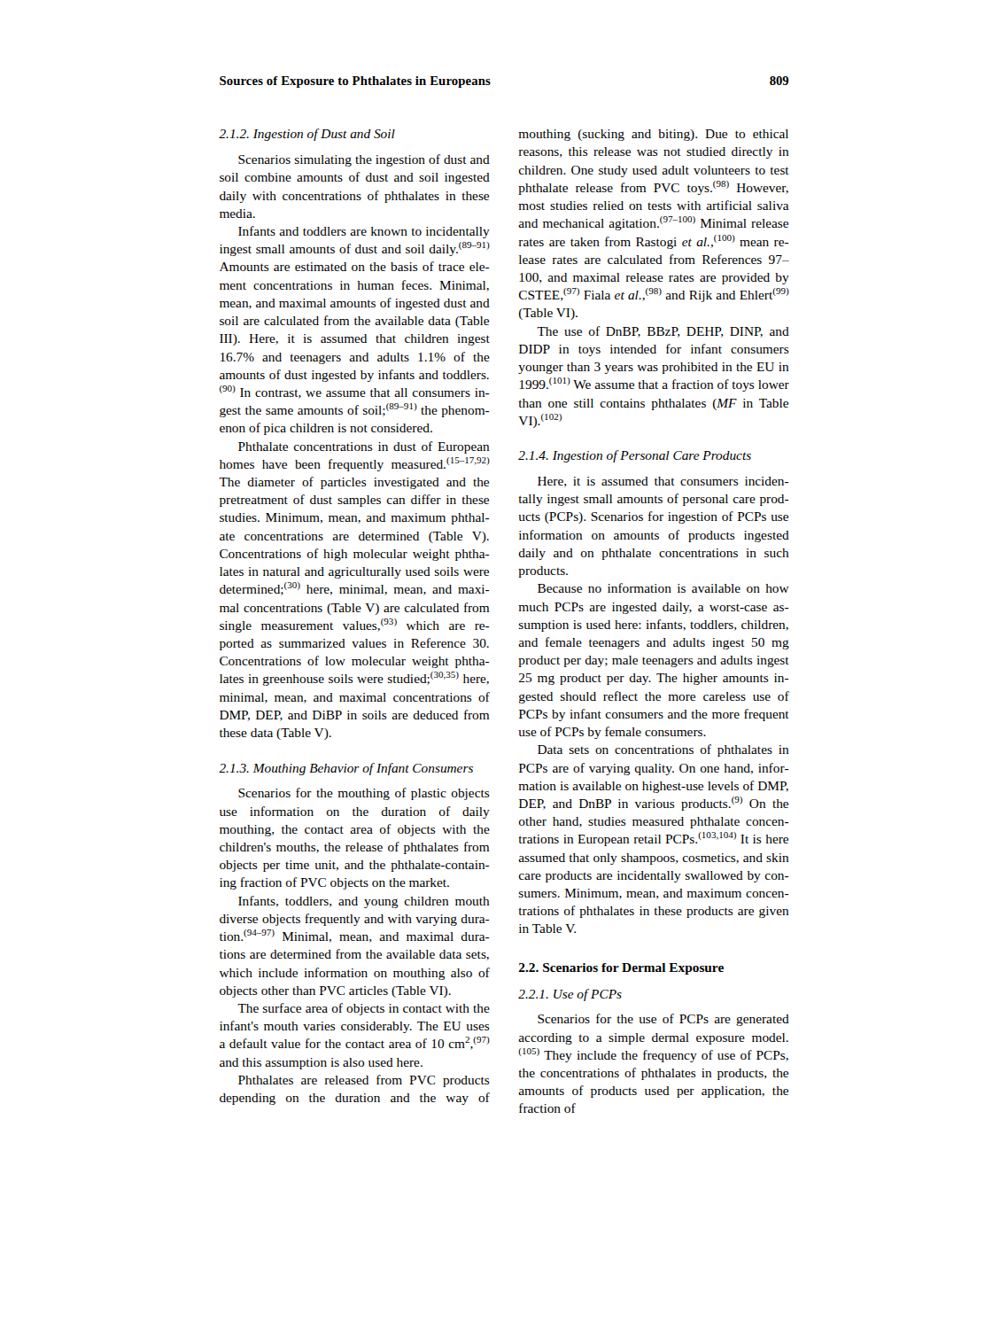Sources of Exposure to Phthalates in Europeans 809
2.1.2. Ingestion of Dust and Soil
Scenarios simulating the ingestion of dust and soil combine amounts of dust and soil ingested daily with concentrations of phthalates in these media.
Infants and toddlers are known to incidentally ingest small amounts of dust and soil daily.(89–91) Amounts are estimated on the basis of trace element concentrations in human feces. Minimal, mean, and maximal amounts of ingested dust and soil are calculated from the available data (Table III). Here, it is assumed that children ingest 16.7% and teenagers and adults 1.1% of the amounts of dust ingested by infants and toddlers.(90) In contrast, we assume that all consumers ingest the same amounts of soil;(89–91) the phenomenon of pica children is not considered.
Phthalate concentrations in dust of European homes have been frequently measured.(15–17,92) The diameter of particles investigated and the pretreatment of dust samples can differ in these studies. Minimum, mean, and maximum phthalate concentrations are determined (Table V). Concentrations of high molecular weight phthalates in natural and agriculturally used soils were determined;(30) here, minimal, mean, and maximal concentrations (Table V) are calculated from single measurement values,(93) which are reported as summarized values in Reference 30. Concentrations of low molecular weight phthalates in greenhouse soils were studied;(30,35) here, minimal, mean, and maximal concentrations of DMP, DEP, and DiBP in soils are deduced from these data (Table V).
2.1.3. Mouthing Behavior of Infant Consumers
Scenarios for the mouthing of plastic objects use information on the duration of daily mouthing, the contact area of objects with the children's mouths, the release of phthalates from objects per time unit, and the phthalate-containing fraction of PVC objects on the market.
Infants, toddlers, and young children mouth diverse objects frequently and with varying duration.(94–97) Minimal, mean, and maximal durations are determined from the available data sets, which include information on mouthing also of objects other than PVC articles (Table VI).
The surface area of objects in contact with the infant's mouth varies considerably. The EU uses a default value for the contact area of 10 cm2,(97) and this assumption is also used here.
Phthalates are released from PVC products depending on the duration and the way of mouthing (sucking and biting). Due to ethical reasons, this release was not studied directly in children. One study used adult volunteers to test phthalate release from PVC toys.(98) However, most studies relied on tests with artificial saliva and mechanical agitation.(97–100) Minimal release rates are taken from Rastogi et al.,(100) mean release rates are calculated from References 97–100, and maximal release rates are provided by CSTEE,(97) Fiala et al.,(98) and Rijk and Ehlert(99) (Table VI).
The use of DnBP, BBzP, DEHP, DINP, and DIDP in toys intended for infant consumers younger than 3 years was prohibited in the EU in 1999.(101) We assume that a fraction of toys lower than one still contains phthalates (MF in Table VI).(102)
2.1.4. Ingestion of Personal Care Products
Here, it is assumed that consumers incidentally ingest small amounts of personal care products (PCPs). Scenarios for ingestion of PCPs use information on amounts of products ingested daily and on phthalate concentrations in such products.
Because no information is available on how much PCPs are ingested daily, a worst-case assumption is used here: infants, toddlers, children, and female teenagers and adults ingest 50 mg product per day; male teenagers and adults ingest 25 mg product per day. The higher amounts ingested should reflect the more careless use of PCPs by infant consumers and the more frequent use of PCPs by female consumers.
Data sets on concentrations of phthalates in PCPs are of varying quality. On one hand, information is available on highest-use levels of DMP, DEP, and DnBP in various products.(9) On the other hand, studies measured phthalate concentrations in European retail PCPs.(103,104) It is here assumed that only shampoos, cosmetics, and skin care products are incidentally swallowed by consumers. Minimum, mean, and maximum concentrations of phthalates in these products are given in Table V.
2.2. Scenarios for Dermal Exposure
2.2.1. Use of PCPs
Scenarios for the use of PCPs are generated according to a simple dermal exposure model.(105) They include the frequency of use of PCPs, the concentrations of phthalates in products, the amounts of products used per application, the fraction of